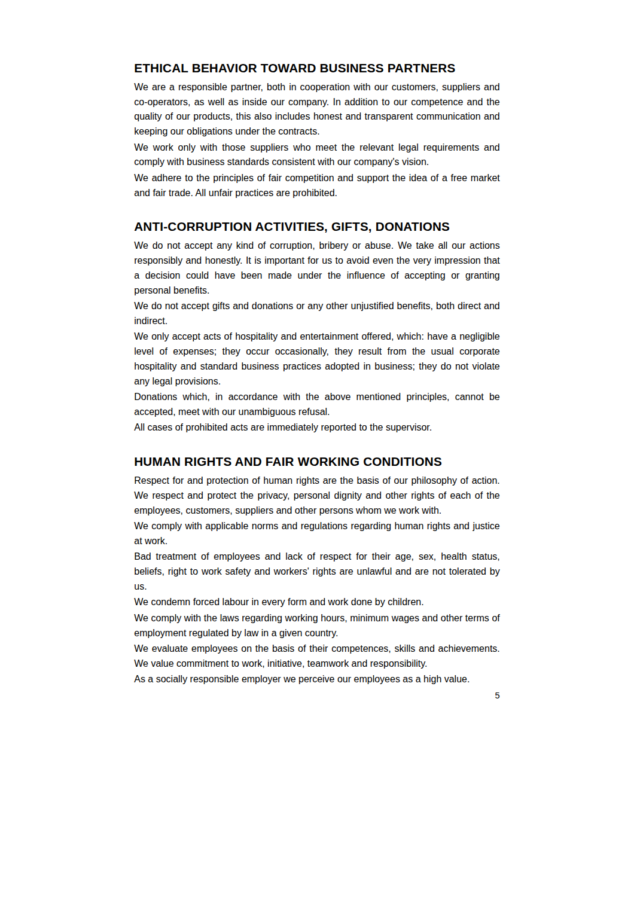ETHICAL BEHAVIOR TOWARD BUSINESS PARTNERS
We are a responsible partner, both in cooperation with our customers, suppliers and co-operators, as well as inside our company. In addition to our competence and the quality of our products, this also includes honest and transparent communication and keeping our obligations under the contracts.
We work only with those suppliers who meet the relevant legal requirements and comply with business standards consistent with our company's vision.
We adhere to the principles of fair competition and support the idea of a free market and fair trade. All unfair practices are prohibited.
ANTI-CORRUPTION ACTIVITIES, GIFTS, DONATIONS
We do not accept any kind of corruption, bribery or abuse. We take all our actions responsibly and honestly. It is important for us to avoid even the very impression that a decision could have been made under the influence of accepting or granting personal benefits.
We do not accept gifts and donations or any other unjustified benefits, both direct and indirect.
We only accept acts of hospitality and entertainment offered, which: have a negligible level of expenses; they occur occasionally, they result from the usual corporate hospitality and standard business practices adopted in business; they do not violate any legal provisions.
Donations which, in accordance with the above mentioned principles, cannot be accepted, meet with our unambiguous refusal.
All cases of prohibited acts are immediately reported to the supervisor.
HUMAN RIGHTS AND FAIR WORKING CONDITIONS
Respect for and protection of human rights are the basis of our philosophy of action. We respect and protect the privacy, personal dignity and other rights of each of the employees, customers, suppliers and other persons whom we work with.
We comply with applicable norms and regulations regarding human rights and justice at work.
Bad treatment of employees and lack of respect for their age, sex, health status, beliefs, right to work safety and workers' rights are unlawful and are not tolerated by us.
We condemn forced labour in every form and work done by children.
We comply with the laws regarding working hours, minimum wages and other terms of employment regulated by law in a given country.
We evaluate employees on the basis of their competences, skills and achievements. We value commitment to work, initiative, teamwork and responsibility.
As a socially responsible employer we perceive our employees as a high value.
5